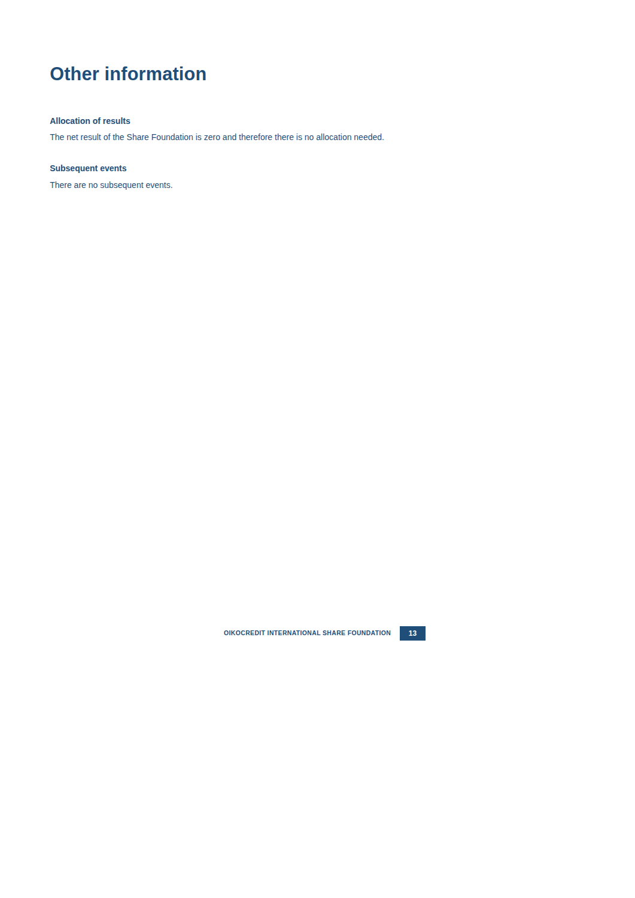Other information
Allocation of results
The net result of the Share Foundation is zero and therefore there is no allocation needed.
Subsequent events
There are no subsequent events.
Oikocredit International Share Foundation 13